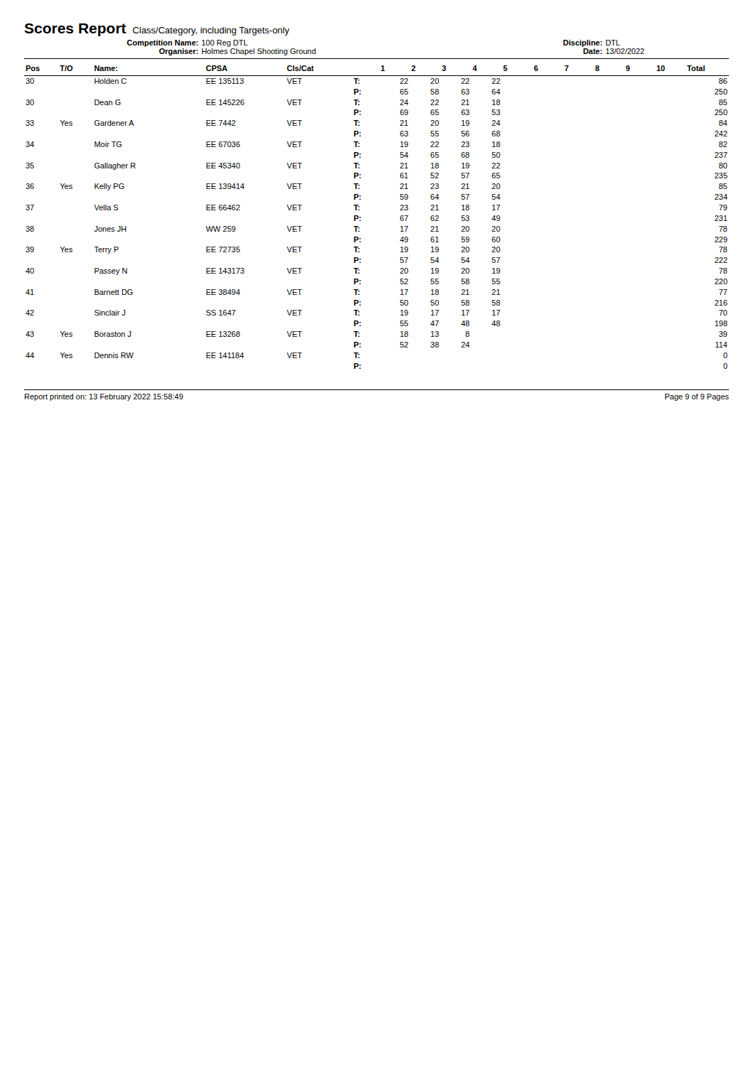Scores Report Class/Category, including Targets-only
| Competition Name: | 100 Reg DTL | Discipline: | DTL |
| Organiser: | Holmes Chapel Shooting Ground | Date: | 13/02/2022 |
| Pos | T/O | Name: | CPSA | Cls/Cat | | 1 | 2 | 3 | 4 | 5 | 6 | 7 | 8 | 9 | 10 | Total |
| --- | --- | --- | --- | --- | --- | --- | --- | --- | --- | --- | --- | --- | --- | --- | --- | --- |
| 30 | | Holden C | EE 135113 | VET | T: | 22 | 20 | 22 | 22 | | | | | | | 86 |
| P: | 65 | 58 | 63 | 64 | | | | | | | 250 |
| 30 | | Dean G | EE 145226 | VET | T: | 24 | 22 | 21 | 18 | | | | | | | 85 |
| P: | 69 | 65 | 63 | 53 | | | | | | | 250 |
| 33 | Yes | Gardener A | EE 7442 | VET | T: | 21 | 20 | 19 | 24 | | | | | | | 84 |
| P: | 63 | 55 | 56 | 68 | | | | | | | 242 |
| 34 | | Moir TG | EE 67036 | VET | T: | 19 | 22 | 23 | 18 | | | | | | | 82 |
| P: | 54 | 65 | 68 | 50 | | | | | | | 237 |
| 35 | | Gallagher R | EE 45340 | VET | T: | 21 | 18 | 19 | 22 | | | | | | | 80 |
| P: | 61 | 52 | 57 | 65 | | | | | | | 235 |
| 36 | Yes | Kelly PG | EE 139414 | VET | T: | 21 | 23 | 21 | 20 | | | | | | | 85 |
| P: | 59 | 64 | 57 | 54 | | | | | | | 234 |
| 37 | | Vella S | EE 66462 | VET | T: | 23 | 21 | 18 | 17 | | | | | | | 79 |
| P: | 67 | 62 | 53 | 49 | | | | | | | 231 |
| 38 | | Jones JH | WW 259 | VET | T: | 17 | 21 | 20 | 20 | | | | | | | 78 |
| P: | 49 | 61 | 59 | 60 | | | | | | | 229 |
| 39 | Yes | Terry P | EE 72735 | VET | T: | 19 | 19 | 20 | 20 | | | | | | | 78 |
| P: | 57 | 54 | 54 | 57 | | | | | | | 222 |
| 40 | | Passey N | EE 143173 | VET | T: | 20 | 19 | 20 | 19 | | | | | | | 78 |
| P: | 52 | 55 | 58 | 55 | | | | | | | 220 |
| 41 | | Barnett DG | EE 38494 | VET | T: | 17 | 18 | 21 | 21 | | | | | | | 77 |
| P: | 50 | 50 | 58 | 58 | | | | | | | 216 |
| 42 | | Sinclair J | SS 1647 | VET | T: | 19 | 17 | 17 | 17 | | | | | | | 70 |
| P: | 55 | 47 | 48 | 48 | | | | | | | 198 |
| 43 | Yes | Boraston J | EE 13268 | VET | T: | 18 | 13 | 8 | | | | | | | | 39 |
| P: | 52 | 38 | 24 | | | | | | | | 114 |
| 44 | Yes | Dennis RW | EE 141184 | VET | T: | | | | | | | | | | | 0 |
| P: | | | | | | | | | | | 0 |
Report printed on: 13 February 2022 15:58:49 Page 9 of 9 Pages